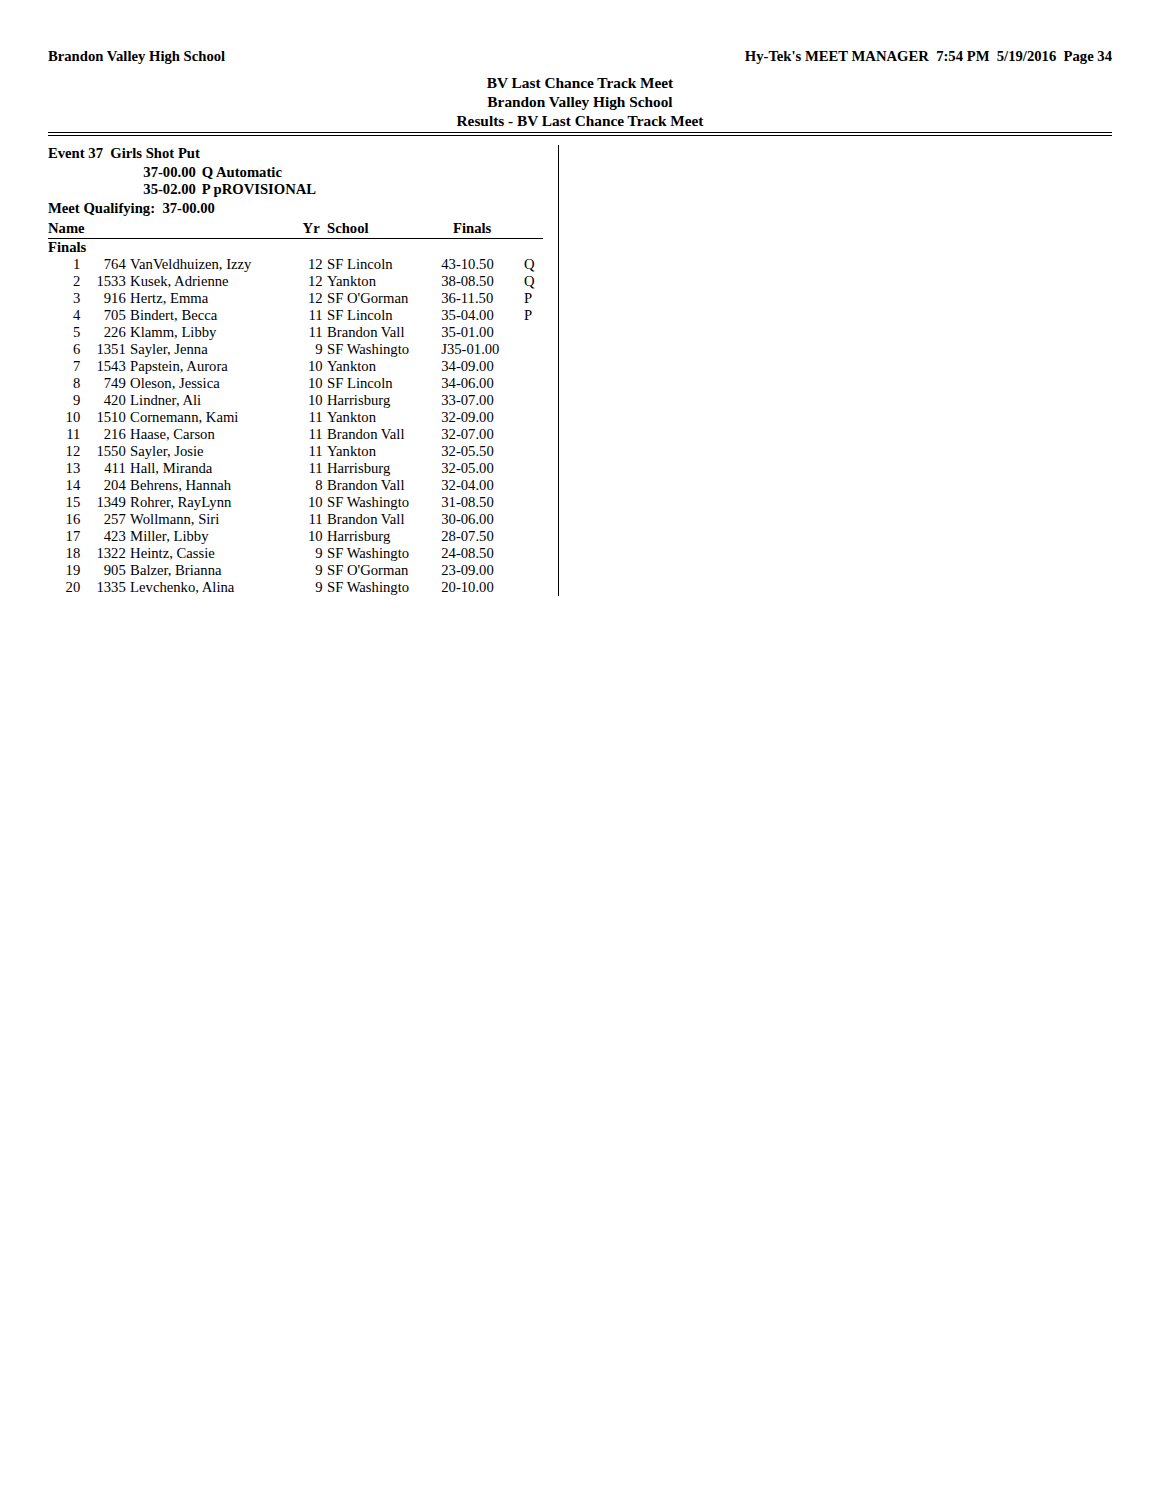Brandon Valley High School Hy-Tek's MEET MANAGER 7:54 PM 5/19/2016 Page 34
BV Last Chance Track Meet
Brandon Valley High School
Results - BV Last Chance Track Meet
Event 37 Girls Shot Put
| 37-00.00 | Q Automatic |
| 35-02.00 | P pROVISIONAL |
Meet Qualifying: 37-00.00
| Name | Yr | School | Finals |
| --- | --- | --- | --- |
| Finals |
| 1 | 764 | VanVeldhuizen, Izzy | 12 | SF Lincoln | 43-10.50 | Q |
| 2 | 1533 | Kusek, Adrienne | 12 | Yankton | 38-08.50 | Q |
| 3 | 916 | Hertz, Emma | 12 | SF O'Gorman | 36-11.50 | P |
| 4 | 705 | Bindert, Becca | 11 | SF Lincoln | 35-04.00 | P |
| 5 | 226 | Klamm, Libby | 11 | Brandon Vall | 35-01.00 | |
| 6 | 1351 | Sayler, Jenna | 9 | SF Washingto | J35-01.00 | |
| 7 | 1543 | Papstein, Aurora | 10 | Yankton | 34-09.00 | |
| 8 | 749 | Oleson, Jessica | 10 | SF Lincoln | 34-06.00 | |
| 9 | 420 | Lindner, Ali | 10 | Harrisburg | 33-07.00 | |
| 10 | 1510 | Cornemann, Kami | 11 | Yankton | 32-09.00 | |
| 11 | 216 | Haase, Carson | 11 | Brandon Vall | 32-07.00 | |
| 12 | 1550 | Sayler, Josie | 11 | Yankton | 32-05.50 | |
| 13 | 411 | Hall, Miranda | 11 | Harrisburg | 32-05.00 | |
| 14 | 204 | Behrens, Hannah | 8 | Brandon Vall | 32-04.00 | |
| 15 | 1349 | Rohrer, RayLynn | 10 | SF Washingto | 31-08.50 | |
| 16 | 257 | Wollmann, Siri | 11 | Brandon Vall | 30-06.00 | |
| 17 | 423 | Miller, Libby | 10 | Harrisburg | 28-07.50 | |
| 18 | 1322 | Heintz, Cassie | 9 | SF Washingto | 24-08.50 | |
| 19 | 905 | Balzer, Brianna | 9 | SF O'Gorman | 23-09.00 | |
| 20 | 1335 | Levchenko, Alina | 9 | SF Washingto | 20-10.00 | |